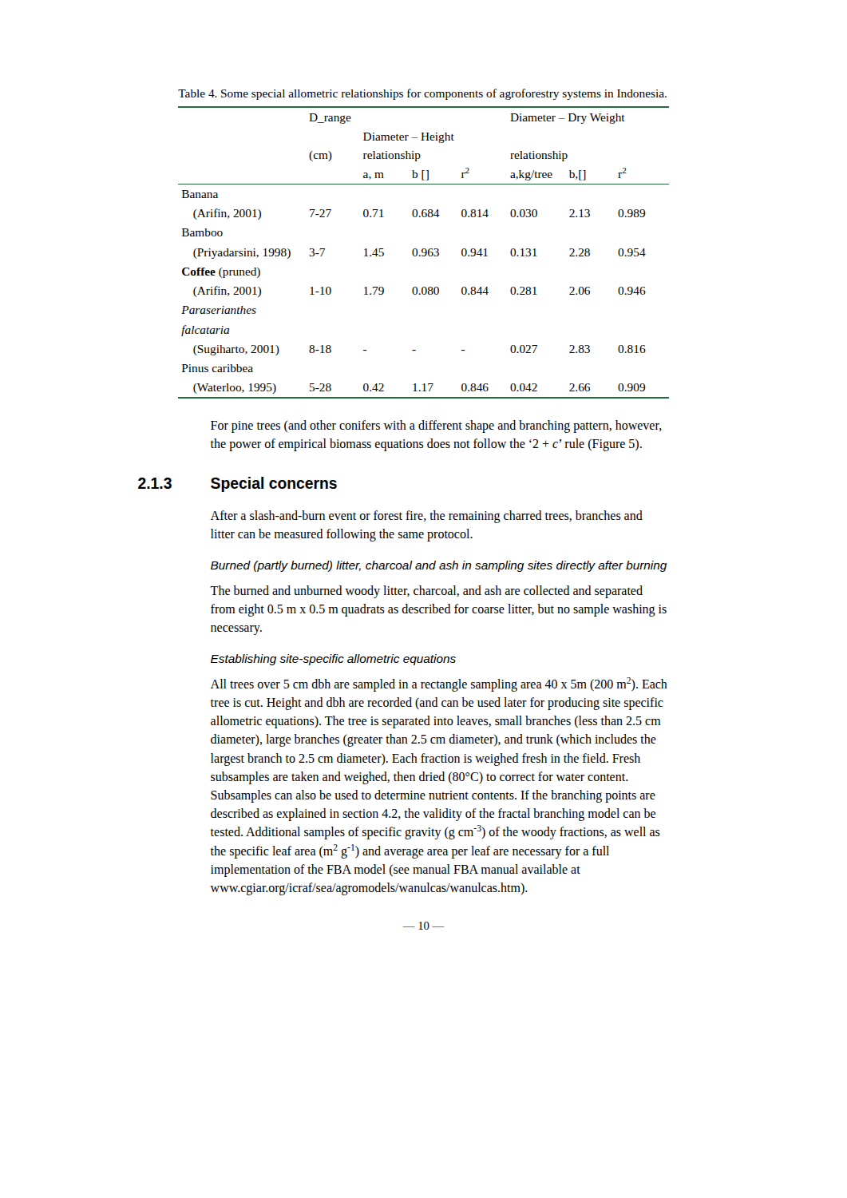Table 4. Some special allometric relationships for components of agroforestry systems in Indonesia.
| | D_range | | Diameter – Dry Weight |
| | (cm) | Diameter – Height relationship | relationship |
| | | a, m | b [] | r 2 | a,kg/tree | b,[] | r 2 |
| Banana | | | | | | | |
| (Arifin, 2001) | 7-27 | 0.71 | 0.684 | 0.814 | 0.030 | 2.13 | 0.989 |
| Bamboo | | | | | | | |
| (Priyadarsini, 1998) | 3-7 | 1.45 | 0.963 | 0.941 | 0.131 | 2.28 | 0.954 |
| Coffee (pruned) | | | | | | | |
| (Arifin, 2001) | 1-10 | 1.79 | 0.080 | 0.844 | 0.281 | 2.06 | 0.946 |
| Paraserianthes | | | | | | | |
| falcataria | | | | | | | |
| (Sugiharto, 2001) | 8-18 | - | - | - | 0.027 | 2.83 | 0.816 |
| Pinus caribbea | | | | | | | |
| (Waterloo, 1995) | 5-28 | 0.42 | 1.17 | 0.846 | 0.042 | 2.66 | 0.909 |
For pine trees (and other conifers with a different shape and branching pattern, however, the power of empirical biomass equations does not follow the ‘2 + c’ rule (Figure 5).
2.1.3 Special concerns
After a slash-and-burn event or forest fire, the remaining charred trees, branches and litter can be measured following the same protocol.
Burned (partly burned) litter, charcoal and ash in sampling sites directly after burning
The burned and unburned woody litter, charcoal, and ash are collected and separated from eight 0.5 m x 0.5 m quadrats as described for coarse litter, but no sample washing is necessary.
Establishing site-specific allometric equations
All trees over 5 cm dbh are sampled in a rectangle sampling area 40 x 5m (200 m2). Each tree is cut. Height and dbh are recorded (and can be used later for producing site specific allometric equations). The tree is separated into leaves, small branches (less than 2.5 cm diameter), large branches (greater than 2.5 cm diameter), and trunk (which includes the largest branch to 2.5 cm diameter). Each fraction is weighed fresh in the field. Fresh subsamples are taken and weighed, then dried (80°C) to correct for water content. Subsamples can also be used to determine nutrient contents. If the branching points are described as explained in section 4.2, the validity of the fractal branching model can be tested. Additional samples of specific gravity (g cm-3) of the woody fractions, as well as the specific leaf area (m2 g-1) and average area per leaf are necessary for a full implementation of the FBA model (see manual FBA manual available at www.cgiar.org/icraf/sea/agromodels/wanulcas/wanulcas.htm).
— 10 —